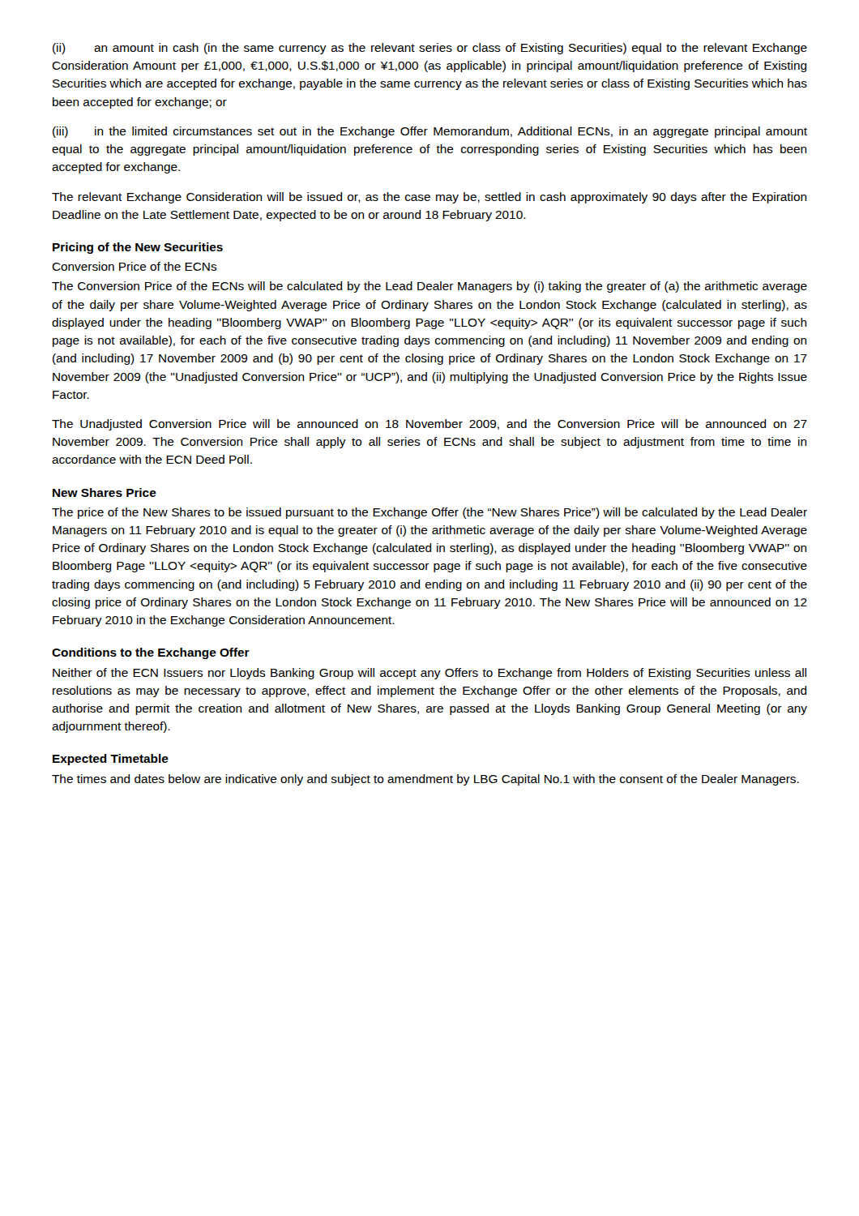(ii) an amount in cash (in the same currency as the relevant series or class of Existing Securities) equal to the relevant Exchange Consideration Amount per £1,000, €1,000, U.S.$1,000 or ¥1,000 (as applicable) in principal amount/liquidation preference of Existing Securities which are accepted for exchange, payable in the same currency as the relevant series or class of Existing Securities which has been accepted for exchange; or
(iii) in the limited circumstances set out in the Exchange Offer Memorandum, Additional ECNs, in an aggregate principal amount equal to the aggregate principal amount/liquidation preference of the corresponding series of Existing Securities which has been accepted for exchange.
The relevant Exchange Consideration will be issued or, as the case may be, settled in cash approximately 90 days after the Expiration Deadline on the Late Settlement Date, expected to be on or around 18 February 2010.
Pricing of the New Securities
Conversion Price of the ECNs
The Conversion Price of the ECNs will be calculated by the Lead Dealer Managers by (i) taking the greater of (a) the arithmetic average of the daily per share Volume-Weighted Average Price of Ordinary Shares on the London Stock Exchange (calculated in sterling), as displayed under the heading ''Bloomberg VWAP'' on Bloomberg Page ''LLOY <equity> AQR'' (or its equivalent successor page if such page is not available), for each of the five consecutive trading days commencing on (and including) 11 November 2009 and ending on (and including) 17 November 2009 and (b) 90 per cent of the closing price of Ordinary Shares on the London Stock Exchange on 17 November 2009 (the ''Unadjusted Conversion Price'' or “UCP”), and (ii) multiplying the Unadjusted Conversion Price by the Rights Issue Factor.
The Unadjusted Conversion Price will be announced on 18 November 2009, and the Conversion Price will be announced on 27 November 2009. The Conversion Price shall apply to all series of ECNs and shall be subject to adjustment from time to time in accordance with the ECN Deed Poll.
New Shares Price
The price of the New Shares to be issued pursuant to the Exchange Offer (the “New Shares Price”) will be calculated by the Lead Dealer Managers on 11 February 2010 and is equal to the greater of (i) the arithmetic average of the daily per share Volume-Weighted Average Price of Ordinary Shares on the London Stock Exchange (calculated in sterling), as displayed under the heading ''Bloomberg VWAP'' on Bloomberg Page ''LLOY <equity> AQR'' (or its equivalent successor page if such page is not available), for each of the five consecutive trading days commencing on (and including) 5 February 2010 and ending on and including 11 February 2010 and (ii) 90 per cent of the closing price of Ordinary Shares on the London Stock Exchange on 11 February 2010. The New Shares Price will be announced on 12 February 2010 in the Exchange Consideration Announcement.
Conditions to the Exchange Offer
Neither of the ECN Issuers nor Lloyds Banking Group will accept any Offers to Exchange from Holders of Existing Securities unless all resolutions as may be necessary to approve, effect and implement the Exchange Offer or the other elements of the Proposals, and authorise and permit the creation and allotment of New Shares, are passed at the Lloyds Banking Group General Meeting (or any adjournment thereof).
Expected Timetable
The times and dates below are indicative only and subject to amendment by LBG Capital No.1 with the consent of the Dealer Managers.